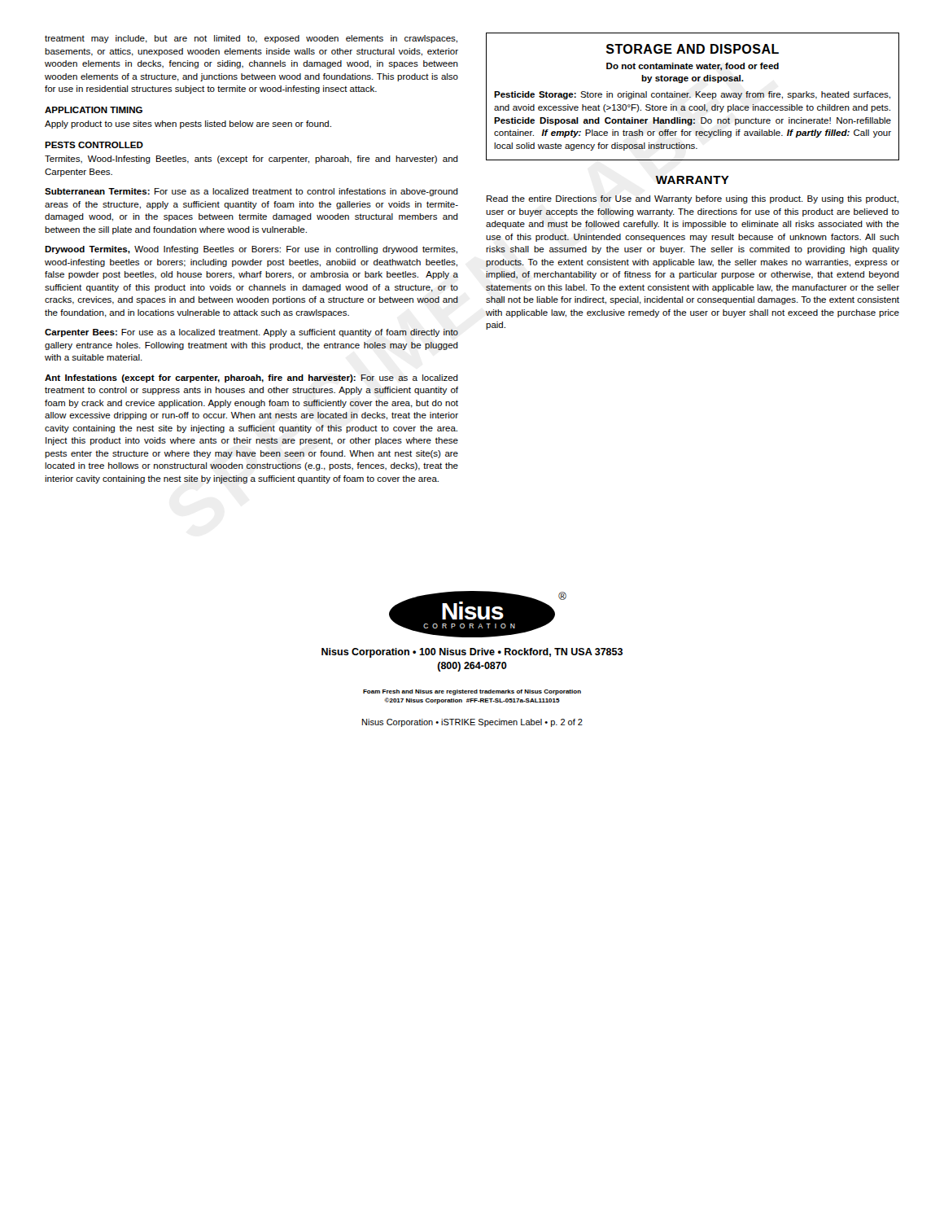SPECIMEN LABEL
treatment may include, but are not limited to, exposed wooden elements in crawlspaces, basements, or attics, unexposed wooden elements inside walls or other structural voids, exterior wooden elements in decks, fencing or siding, channels in damaged wood, in spaces between wooden elements of a structure, and junctions between wood and foundations. This product is also for use in residential structures subject to termite or wood-infesting insect attack.
APPLICATION TIMING
Apply product to use sites when pests listed below are seen or found.
PESTS CONTROLLED
Termites, Wood-Infesting Beetles, ants (except for carpenter, pharoah, fire and harvester) and Carpenter Bees.
Subterranean Termites: For use as a localized treatment to control infestations in above-ground areas of the structure, apply a sufficient quantity of foam into the galleries or voids in termite-damaged wood, or in the spaces between termite damaged wooden structural members and between the sill plate and foundation where wood is vulnerable.
Drywood Termites, Wood Infesting Beetles or Borers: For use in controlling drywood termites, wood-infesting beetles or borers; including powder post beetles, anobiid or deathwatch beetles, false powder post beetles, old house borers, wharf borers, or ambrosia or bark beetles. Apply a sufficient quantity of this product into voids or channels in damaged wood of a structure, or to cracks, crevices, and spaces in and between wooden portions of a structure or between wood and the foundation, and in locations vulnerable to attack such as crawlspaces.
Carpenter Bees: For use as a localized treatment. Apply a sufficient quantity of foam directly into gallery entrance holes. Following treatment with this product, the entrance holes may be plugged with a suitable material.
Ant Infestations (except for carpenter, pharoah, fire and harvester): For use as a localized treatment to control or suppress ants in houses and other structures. Apply a sufficient quantity of foam by crack and crevice application. Apply enough foam to sufficiently cover the area, but do not allow excessive dripping or run-off to occur. When ant nests are located in decks, treat the interior cavity containing the nest site by injecting a sufficient quantity of this product to cover the area. Inject this product into voids where ants or their nests are present, or other places where these pests enter the structure or where they may have been seen or found. When ant nest site(s) are located in tree hollows or nonstructural wooden constructions (e.g., posts, fences, decks), treat the interior cavity containing the nest site by injecting a sufficient quantity of foam to cover the area.
STORAGE AND DISPOSAL
Do not contaminate water, food or feed
by storage or disposal.
Pesticide Storage: Store in original container. Keep away from fire, sparks, heated surfaces, and avoid excessive heat (>130°F). Store in a cool, dry place inaccessible to children and pets. Pesticide Disposal and Container Handling: Do not puncture or incinerate! Non-refillable container. If empty: Place in trash or offer for recycling if available. If partly filled: Call your local solid waste agency for disposal instructions.
WARRANTY
Read the entire Directions for Use and Warranty before using this product. By using this product, user or buyer accepts the following warranty. The directions for use of this product are believed to adequate and must be followed carefully. It is impossible to eliminate all risks associated with the use of this product. Unintended consequences may result because of unknown factors. All such risks shall be assumed by the user or buyer. The seller is commited to providing high quality products. To the extent consistent with applicable law, the seller makes no warranties, express or implied, of merchantability or of fitness for a particular purpose or otherwise, that extend beyond statements on this label. To the extent consistent with applicable law, the manufacturer or the seller shall not be liable for indirect, special, incidental or consequential damages. To the extent consistent with applicable law, the exclusive remedy of the user or buyer shall not exceed the purchase price paid.
®
Nisus
CORPORATION
Nisus Corporation • 100 Nisus Drive • Rockford, TN USA 37853
(800) 264-0870
Foam Fresh and Nisus are registered trademarks of Nisus Corporation
©2017 Nisus Corporation #FF-RET-SL-0517a-SAL111015
Nisus Corporation • iSTRIKE Specimen Label • p. 2 of 2